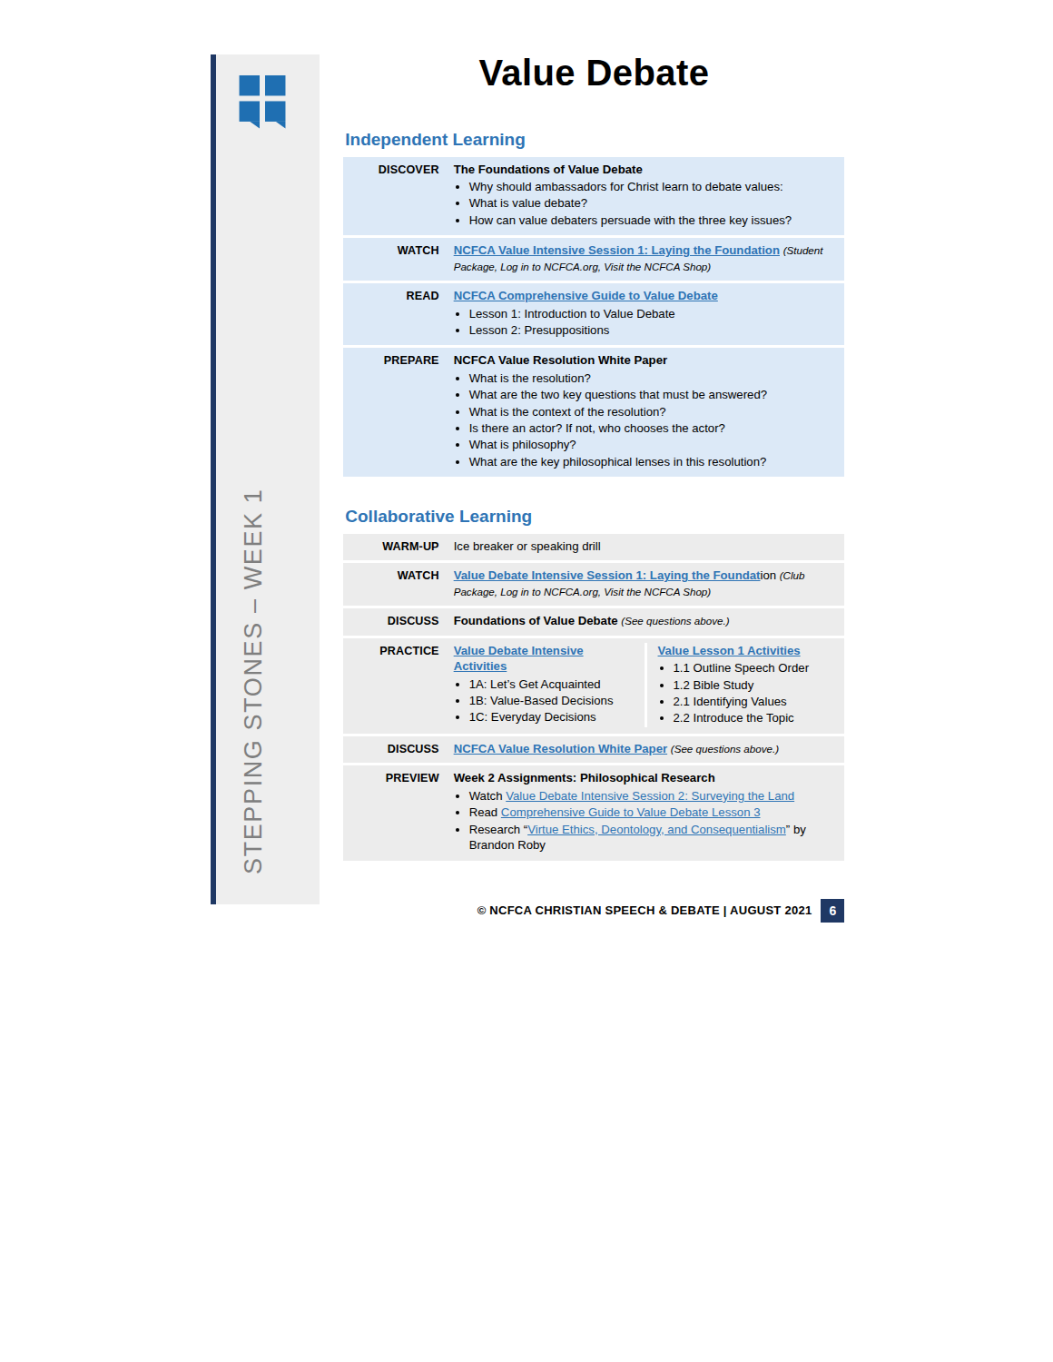STEPPING STONES – WEEK 1
Value Debate
Independent Learning
| DISCOVER | The Foundations of Value Debate Why should ambassadors for Christ learn to debate values: What is value debate? How can value debaters persuade with the three key issues? |
| WATCH | NCFCA Value Intensive Session 1: Laying the Foundation (Student Package, Log in to NCFCA.org, Visit the NCFCA Shop) |
| READ | NCFCA Comprehensive Guide to Value Debate Lesson 1: Introduction to Value Debate Lesson 2: Presuppositions |
| PREPARE | NCFCA Value Resolution White Paper What is the resolution? What are the two key questions that must be answered? What is the context of the resolution? Is there an actor? If not, who chooses the actor? What is philosophy? What are the key philosophical lenses in this resolution? |
Collaborative Learning
| WARM-UP | Ice breaker or speaking drill |
| WATCH | Value Debate Intensive Session 1: Laying the Foundat ion (Club Package, Log in to NCFCA.org, Visit the NCFCA Shop) |
| DISCUSS | Foundations of Value Debate (See questions above.) |
| PRACTICE | Value Debate Intensive Activities 1A: Let’s Get Acquainted 1B: Value-Based Decisions 1C: Everyday Decisions Value Lesson 1 Activities 1.1 Outline Speech Order 1.2 Bible Study 2.1 Identifying Values 2.2 Introduce the Topic |
| DISCUSS | NCFCA Value Resolution White Paper (See questions above.) |
| PREVIEW | Week 2 Assignments: Philosophical Research Watch Value Debate Intensive Session 2: Surveying the Land Read Comprehensive Guide to Value Debate Lesson 3 Research “ Virtue Ethics, Deontology, and Consequentialism ” by Brandon Roby |
© NCFCA CHRISTIAN SPEECH & DEBATE | AUGUST 2021 6